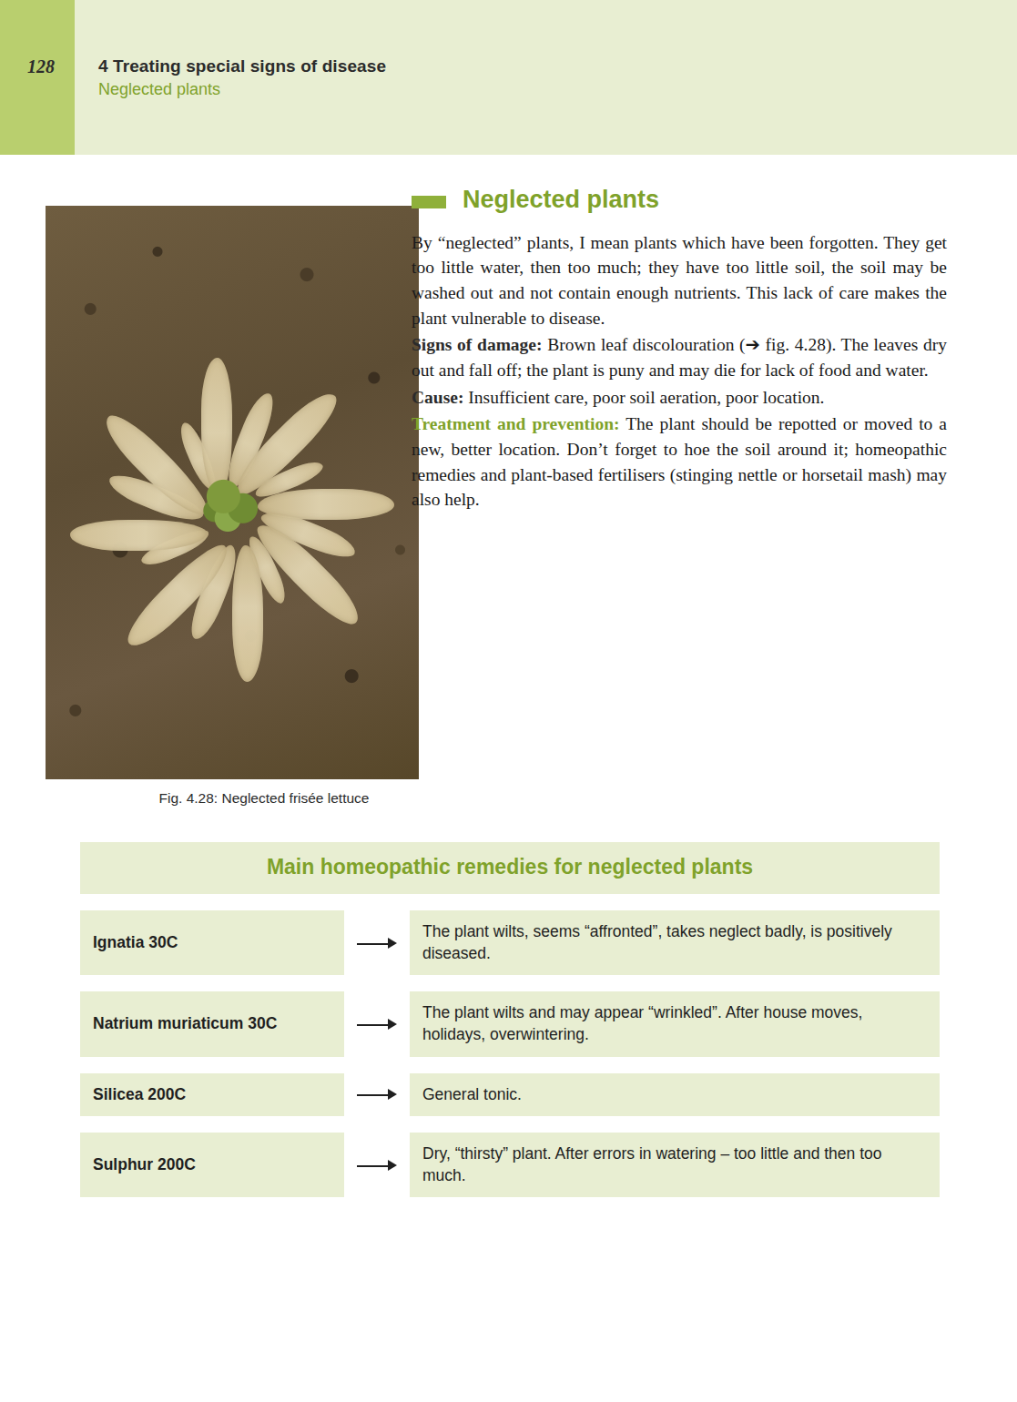128
4 Treating special signs of disease
Neglected plants
Fig. 4.28: Neglected frisée lettuce
Neglected plants
By “neglected” plants, I mean plants which have been forgotten. They get too little water, then too much; they have too little soil, the soil may be washed out and not contain enough nutrients. This lack of care makes the plant vulnerable to disease.
Signs of damage: Brown leaf discolouration (➔ fig. 4.28). The leaves dry out and fall off; the plant is puny and may die for lack of food and water.
Cause: Insufficient care, poor soil aeration, poor location.
Treatment and prevention: The plant should be repotted or moved to a new, better location. Don’t forget to hoe the soil around it; homeopathic remedies and plant-based fertilisers (stinging nettle or horsetail mash) may also help.
Main homeopathic remedies for neglected plants
Ignatia 30C
The plant wilts, seems “affronted”, takes neglect badly, is positively diseased.
Natrium muriaticum 30C
The plant wilts and may appear “wrinkled”. After house moves, holidays, overwintering.
Silicea 200C
General tonic.
Sulphur 200C
Dry, “thirsty” plant. After errors in watering – too little and then too much.